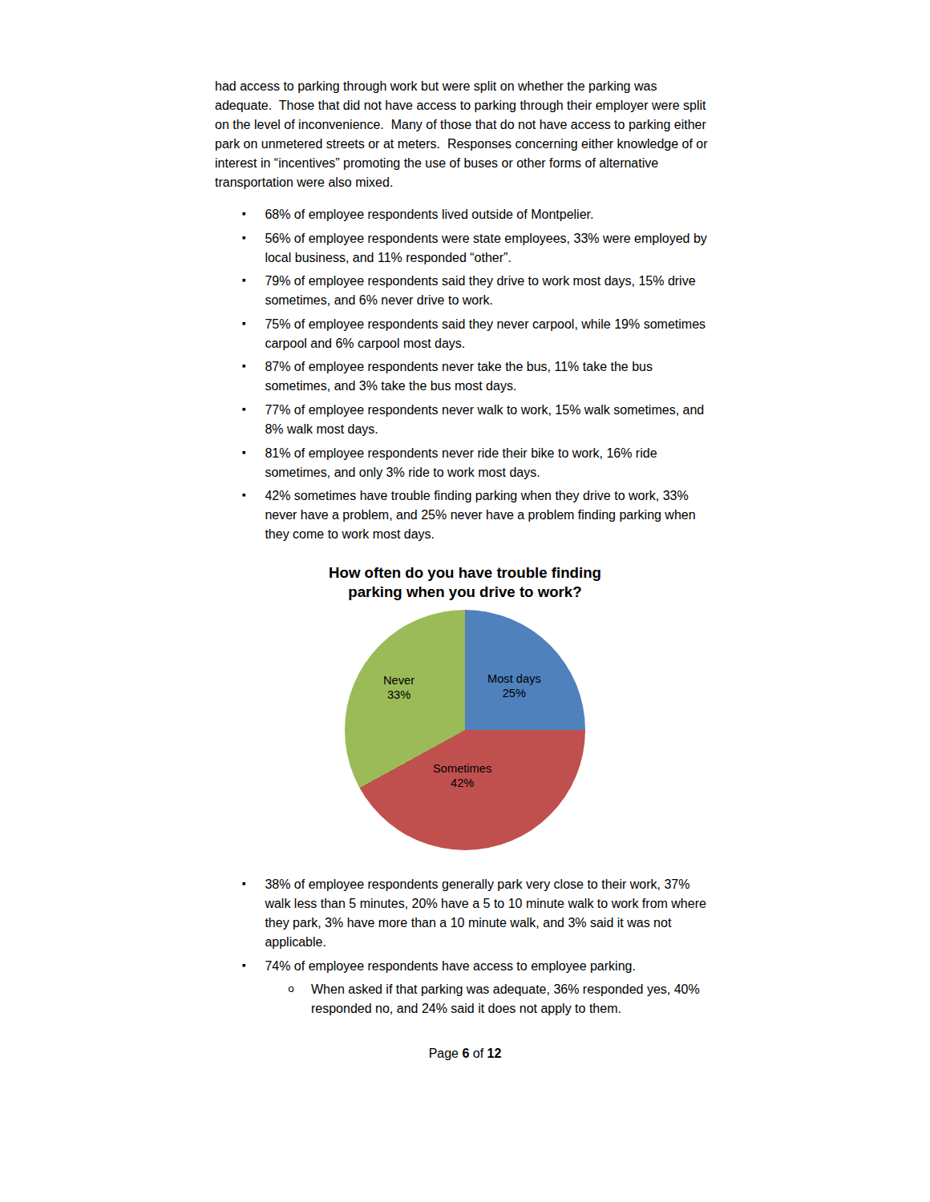had access to parking through work but were split on whether the parking was adequate. Those that did not have access to parking through their employer were split on the level of inconvenience. Many of those that do not have access to parking either park on unmetered streets or at meters. Responses concerning either knowledge of or interest in “incentives” promoting the use of buses or other forms of alternative transportation were also mixed.
68% of employee respondents lived outside of Montpelier.
56% of employee respondents were state employees, 33% were employed by local business, and 11% responded “other”.
79% of employee respondents said they drive to work most days, 15% drive sometimes, and 6% never drive to work.
75% of employee respondents said they never carpool, while 19% sometimes carpool and 6% carpool most days.
87% of employee respondents never take the bus, 11% take the bus sometimes, and 3% take the bus most days.
77% of employee respondents never walk to work, 15% walk sometimes, and 8% walk most days.
81% of employee respondents never ride their bike to work, 16% ride sometimes, and only 3% ride to work most days.
42% sometimes have trouble finding parking when they drive to work, 33% never have a problem, and 25% never have a problem finding parking when they come to work most days.
How often do you have trouble finding
parking when you drive to work?
Most days
25%
Sometimes
42%
Never
33%
38% of employee respondents generally park very close to their work, 37% walk less than 5 minutes, 20% have a 5 to 10 minute walk to work from where they park, 3% have more than a 10 minute walk, and 3% said it was not applicable.
74% of employee respondents have access to employee parking.
When asked if that parking was adequate, 36% responded yes, 40% responded no, and 24% said it does not apply to them.
Page 6 of 12